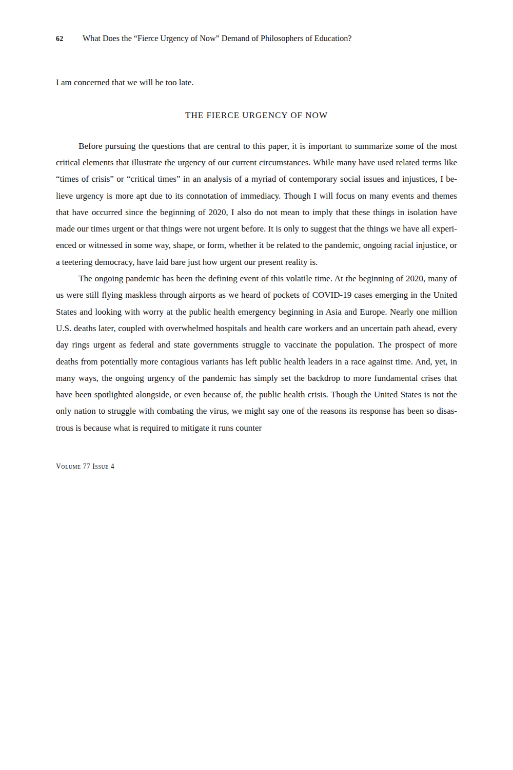62 What Does the “Fierce Urgency of Now” Demand of Philosophers of Education?
I am concerned that we will be too late.
The Fierce Urgency of Now
Before pursuing the questions that are central to this paper, it is important to summarize some of the most critical elements that illustrate the urgency of our current circumstances. While many have used related terms like “times of crisis” or “critical times” in an analysis of a myriad of contemporary social issues and injustices, I believe urgency is more apt due to its connotation of immediacy. Though I will focus on many events and themes that have occurred since the beginning of 2020, I also do not mean to imply that these things in isolation have made our times urgent or that things were not urgent before. It is only to suggest that the things we have all experienced or witnessed in some way, shape, or form, whether it be related to the pandemic, ongoing racial injustice, or a teetering democracy, have laid bare just how urgent our present reality is.
The ongoing pandemic has been the defining event of this volatile time. At the beginning of 2020, many of us were still flying maskless through airports as we heard of pockets of COVID-19 cases emerging in the United States and looking with worry at the public health emergency beginning in Asia and Europe. Nearly one million U.S. deaths later, coupled with overwhelmed hospitals and health care workers and an uncertain path ahead, every day rings urgent as federal and state governments struggle to vaccinate the population. The prospect of more deaths from potentially more contagious variants has left public health leaders in a race against time. And, yet, in many ways, the ongoing urgency of the pandemic has simply set the backdrop to more fundamental crises that have been spotlighted alongside, or even because of, the public health crisis. Though the United States is not the only nation to struggle with combating the virus, we might say one of the reasons its response has been so disastrous is because what is required to mitigate it runs counter
Volume 77 Issue 4